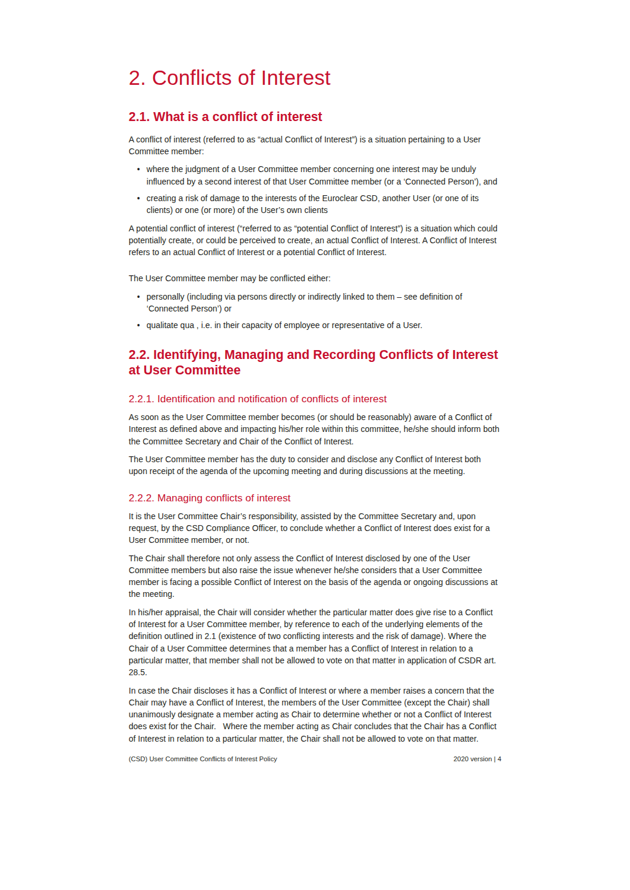2. Conflicts of Interest
2.1. What is a conflict of interest
A conflict of interest (referred to as “actual Conflict of Interest”) is a situation pertaining to a User Committee member:
where the judgment of a User Committee member concerning one interest may be unduly influenced by a second interest of that User Committee member (or a ‘Connected Person’), and
creating a risk of damage to the interests of the Euroclear CSD, another User (or one of its clients) or one (or more) of the User’s own clients
A potential conflict of interest (“referred to as “potential Conflict of Interest”) is a situation which could potentially create, or could be perceived to create, an actual Conflict of Interest. A Conflict of Interest refers to an actual Conflict of Interest or a potential Conflict of Interest.
The User Committee member may be conflicted either:
personally (including via persons directly or indirectly linked to them – see definition of ‘Connected Person’) or
qualitate qua , i.e. in their capacity of employee or representative of a User.
2.2. Identifying, Managing and Recording Conflicts of Interest at User Committee
2.2.1. Identification and notification of conflicts of interest
As soon as the User Committee member becomes (or should be reasonably) aware of a Conflict of Interest as defined above and impacting his/her role within this committee, he/she should inform both the Committee Secretary and Chair of the Conflict of Interest.
The User Committee member has the duty to consider and disclose any Conflict of Interest both upon receipt of the agenda of the upcoming meeting and during discussions at the meeting.
2.2.2. Managing conflicts of interest
It is the User Committee Chair’s responsibility, assisted by the Committee Secretary and, upon request, by the CSD Compliance Officer, to conclude whether a Conflict of Interest does exist for a User Committee member, or not.
The Chair shall therefore not only assess the Conflict of Interest disclosed by one of the User Committee members but also raise the issue whenever he/she considers that a User Committee member is facing a possible Conflict of Interest on the basis of the agenda or ongoing discussions at the meeting.
In his/her appraisal, the Chair will consider whether the particular matter does give rise to a Conflict of Interest for a User Committee member, by reference to each of the underlying elements of the definition outlined in 2.1 (existence of two conflicting interests and the risk of damage). Where the Chair of a User Committee determines that a member has a Conflict of Interest in relation to a particular matter, that member shall not be allowed to vote on that matter in application of CSDR art. 28.5.
In case the Chair discloses it has a Conflict of Interest or where a member raises a concern that the Chair may have a Conflict of Interest, the members of the User Committee (except the Chair) shall unanimously designate a member acting as Chair to determine whether or not a Conflict of Interest does exist for the Chair. Where the member acting as Chair concludes that the Chair has a Conflict of Interest in relation to a particular matter, the Chair shall not be allowed to vote on that matter.
(CSD) User Committee Conflicts of Interest Policy 2020 version | 4